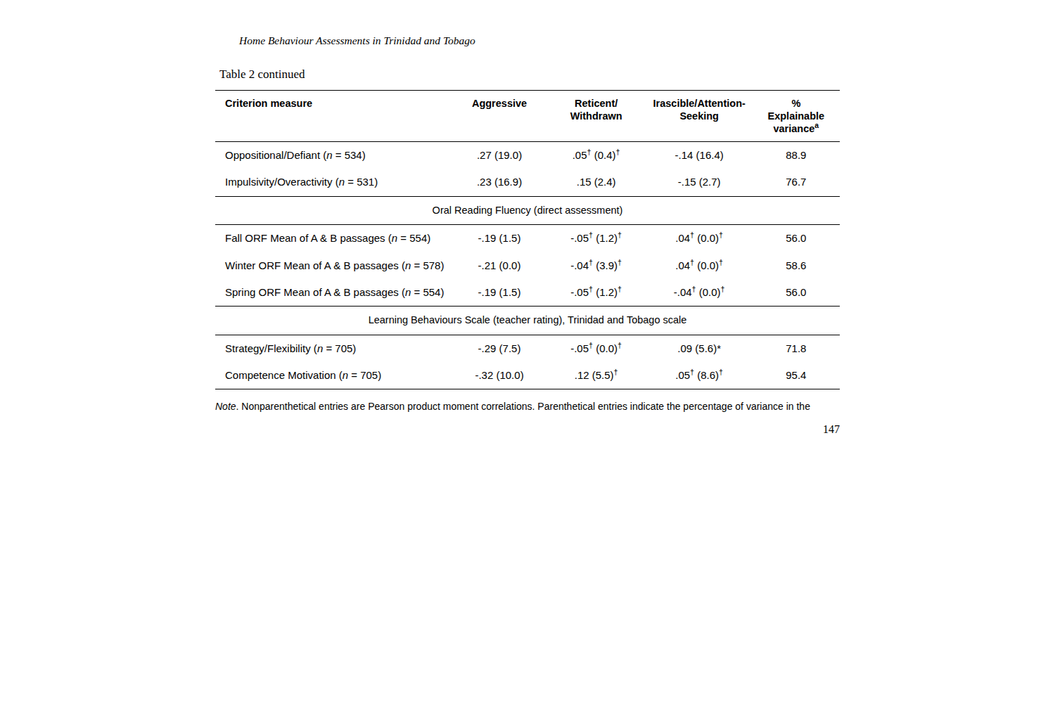Home Behaviour Assessments in Trinidad and Tobago
Table 2 continued
| Criterion measure | Aggressive | Reticent/ Withdrawn | Irascible/Attention- Seeking | % Explainable variance a |
| --- | --- | --- | --- | --- |
| Oppositional/Defiant ( n = 534) | .27 (19.0) | .05 † (0.4) † | -.14 (16.4) | 88.9 |
| Impulsivity/Overactivity ( n = 531) | .23 (16.9) | .15 (2.4) | -.15 (2.7) | 76.7 |
| Oral Reading Fluency (direct assessment) |
| Fall ORF Mean of A & B passages ( n = 554) | -.19 (1.5) | -.05 † (1.2) † | .04 † (0.0) † | 56.0 |
| Winter ORF Mean of A & B passages ( n = 578) | -.21 (0.0) | -.04 † (3.9) † | .04 † (0.0) † | 58.6 |
| Spring ORF Mean of A & B passages ( n = 554) | -.19 (1.5) | -.05 † (1.2) † | -.04 † (0.0) † | 56.0 |
| Learning Behaviours Scale (teacher rating), Trinidad and Tobago scale |
| Strategy/Flexibility ( n = 705) | -.29 (7.5) | -.05 † (0.0) † | .09 (5.6)* | 71.8 |
| Competence Motivation ( n = 705) | -.32 (10.0) | .12 (5.5) † | .05 † (8.6) † | 95.4 |
Note. Nonparenthetical entries are Pearson product moment correlations. Parenthetical entries indicate the percentage of variance in the
147